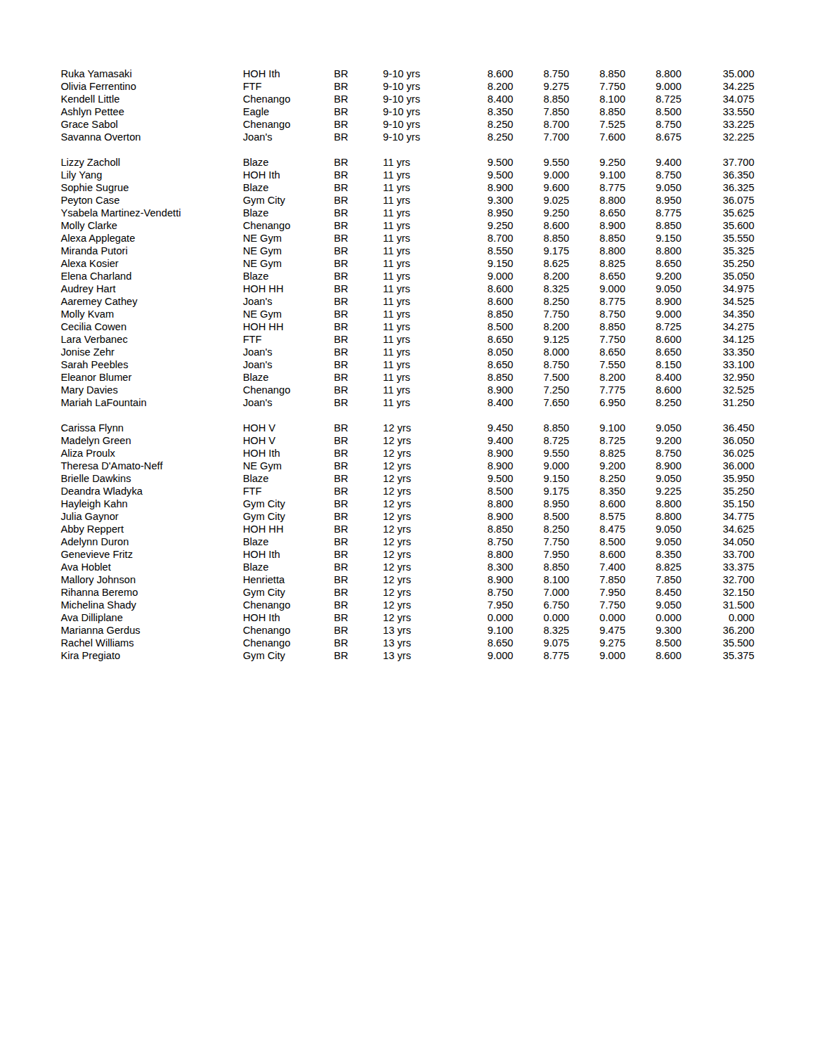| Ruka Yamasaki | HOH Ith | BR | 9-10 yrs | 8.600 | 8.750 | 8.850 | 8.800 | 35.000 |
| Olivia Ferrentino | FTF | BR | 9-10 yrs | 8.200 | 9.275 | 7.750 | 9.000 | 34.225 |
| Kendell Little | Chenango | BR | 9-10 yrs | 8.400 | 8.850 | 8.100 | 8.725 | 34.075 |
| Ashlyn Pettee | Eagle | BR | 9-10 yrs | 8.350 | 7.850 | 8.850 | 8.500 | 33.550 |
| Grace Sabol | Chenango | BR | 9-10 yrs | 8.250 | 8.700 | 7.525 | 8.750 | 33.225 |
| Savanna Overton | Joan's | BR | 9-10 yrs | 8.250 | 7.700 | 7.600 | 8.675 | 32.225 |
| Lizzy Zacholl | Blaze | BR | 11 yrs | 9.500 | 9.550 | 9.250 | 9.400 | 37.700 |
| Lily Yang | HOH Ith | BR | 11 yrs | 9.500 | 9.000 | 9.100 | 8.750 | 36.350 |
| Sophie Sugrue | Blaze | BR | 11 yrs | 8.900 | 9.600 | 8.775 | 9.050 | 36.325 |
| Peyton Case | Gym City | BR | 11 yrs | 9.300 | 9.025 | 8.800 | 8.950 | 36.075 |
| Ysabela Martinez-Vendetti | Blaze | BR | 11 yrs | 8.950 | 9.250 | 8.650 | 8.775 | 35.625 |
| Molly Clarke | Chenango | BR | 11 yrs | 9.250 | 8.600 | 8.900 | 8.850 | 35.600 |
| Alexa Applegate | NE Gym | BR | 11 yrs | 8.700 | 8.850 | 8.850 | 9.150 | 35.550 |
| Miranda Putori | NE Gym | BR | 11 yrs | 8.550 | 9.175 | 8.800 | 8.800 | 35.325 |
| Alexa Kosier | NE Gym | BR | 11 yrs | 9.150 | 8.625 | 8.825 | 8.650 | 35.250 |
| Elena Charland | Blaze | BR | 11 yrs | 9.000 | 8.200 | 8.650 | 9.200 | 35.050 |
| Audrey Hart | HOH HH | BR | 11 yrs | 8.600 | 8.325 | 9.000 | 9.050 | 34.975 |
| Aaremey Cathey | Joan's | BR | 11 yrs | 8.600 | 8.250 | 8.775 | 8.900 | 34.525 |
| Molly Kvam | NE Gym | BR | 11 yrs | 8.850 | 7.750 | 8.750 | 9.000 | 34.350 |
| Cecilia Cowen | HOH HH | BR | 11 yrs | 8.500 | 8.200 | 8.850 | 8.725 | 34.275 |
| Lara Verbanec | FTF | BR | 11 yrs | 8.650 | 9.125 | 7.750 | 8.600 | 34.125 |
| Jonise Zehr | Joan's | BR | 11 yrs | 8.050 | 8.000 | 8.650 | 8.650 | 33.350 |
| Sarah Peebles | Joan's | BR | 11 yrs | 8.650 | 8.750 | 7.550 | 8.150 | 33.100 |
| Eleanor Blumer | Blaze | BR | 11 yrs | 8.850 | 7.500 | 8.200 | 8.400 | 32.950 |
| Mary Davies | Chenango | BR | 11 yrs | 8.900 | 7.250 | 7.775 | 8.600 | 32.525 |
| Mariah LaFountain | Joan's | BR | 11 yrs | 8.400 | 7.650 | 6.950 | 8.250 | 31.250 |
| Carissa Flynn | HOH V | BR | 12 yrs | 9.450 | 8.850 | 9.100 | 9.050 | 36.450 |
| Madelyn Green | HOH V | BR | 12 yrs | 9.400 | 8.725 | 8.725 | 9.200 | 36.050 |
| Aliza Proulx | HOH Ith | BR | 12 yrs | 8.900 | 9.550 | 8.825 | 8.750 | 36.025 |
| Theresa D'Amato-Neff | NE Gym | BR | 12 yrs | 8.900 | 9.000 | 9.200 | 8.900 | 36.000 |
| Brielle Dawkins | Blaze | BR | 12 yrs | 9.500 | 9.150 | 8.250 | 9.050 | 35.950 |
| Deandra Wladyka | FTF | BR | 12 yrs | 8.500 | 9.175 | 8.350 | 9.225 | 35.250 |
| Hayleigh Kahn | Gym City | BR | 12 yrs | 8.800 | 8.950 | 8.600 | 8.800 | 35.150 |
| Julia Gaynor | Gym City | BR | 12 yrs | 8.900 | 8.500 | 8.575 | 8.800 | 34.775 |
| Abby Reppert | HOH HH | BR | 12 yrs | 8.850 | 8.250 | 8.475 | 9.050 | 34.625 |
| Adelynn Duron | Blaze | BR | 12 yrs | 8.750 | 7.750 | 8.500 | 9.050 | 34.050 |
| Genevieve Fritz | HOH Ith | BR | 12 yrs | 8.800 | 7.950 | 8.600 | 8.350 | 33.700 |
| Ava Hoblet | Blaze | BR | 12 yrs | 8.300 | 8.850 | 7.400 | 8.825 | 33.375 |
| Mallory Johnson | Henrietta | BR | 12 yrs | 8.900 | 8.100 | 7.850 | 7.850 | 32.700 |
| Rihanna Beremo | Gym City | BR | 12 yrs | 8.750 | 7.000 | 7.950 | 8.450 | 32.150 |
| Michelina Shady | Chenango | BR | 12 yrs | 7.950 | 6.750 | 7.750 | 9.050 | 31.500 |
| Ava Dilliplane | HOH Ith | BR | 12 yrs | 0.000 | 0.000 | 0.000 | 0.000 | 0.000 |
| Marianna Gerdus | Chenango | BR | 13 yrs | 9.100 | 8.325 | 9.475 | 9.300 | 36.200 |
| Rachel Williams | Chenango | BR | 13 yrs | 8.650 | 9.075 | 9.275 | 8.500 | 35.500 |
| Kira Pregiato | Gym City | BR | 13 yrs | 9.000 | 8.775 | 9.000 | 8.600 | 35.375 |